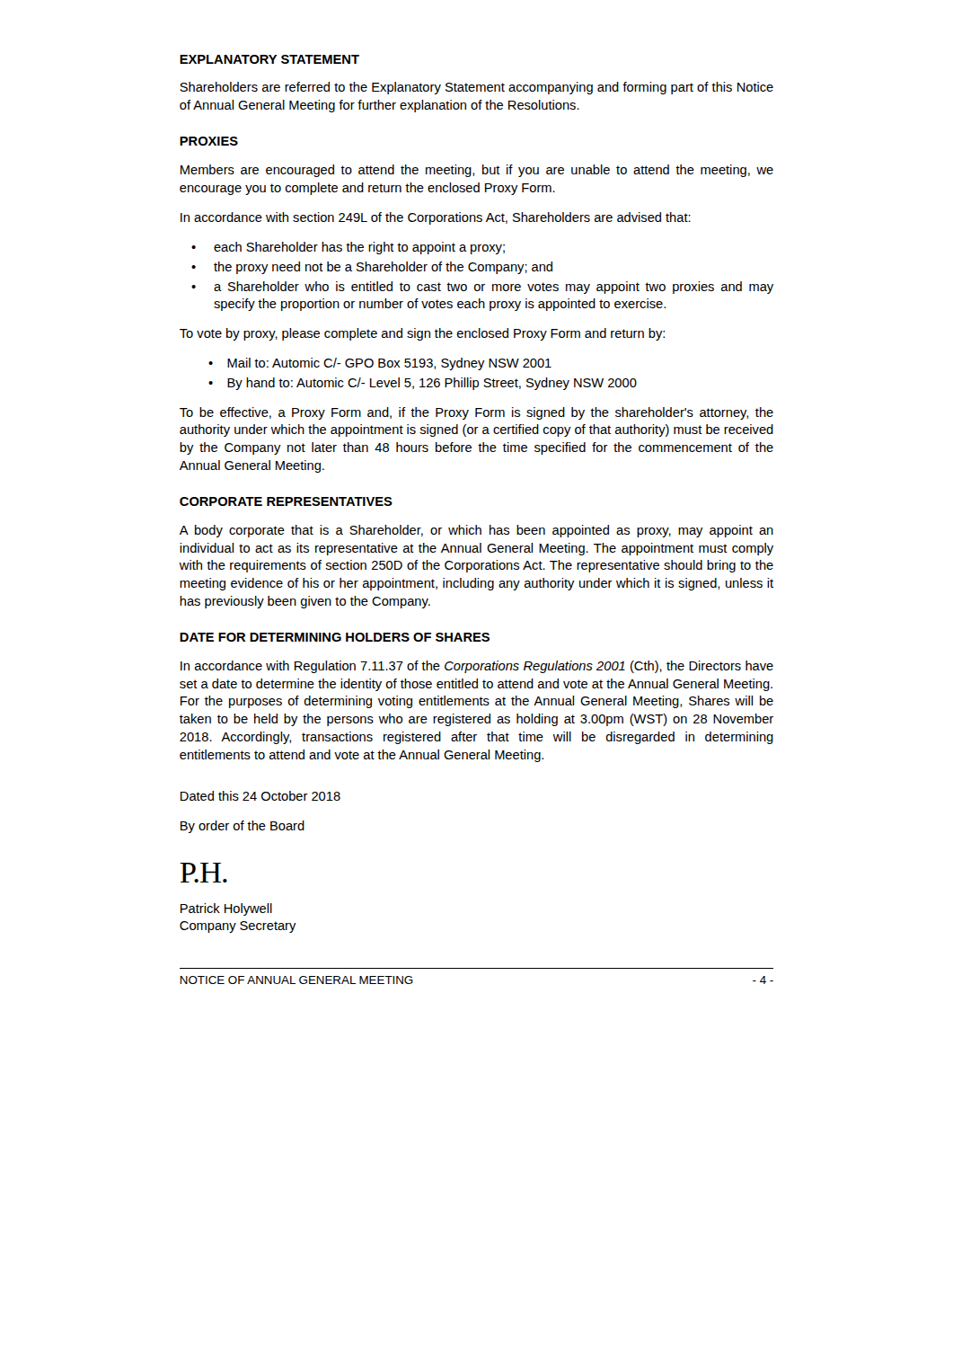Explanatory Statement
Shareholders are referred to the Explanatory Statement accompanying and forming part of this Notice of Annual General Meeting for further explanation of the Resolutions.
Proxies
Members are encouraged to attend the meeting, but if you are unable to attend the meeting, we encourage you to complete and return the enclosed Proxy Form.
In accordance with section 249L of the Corporations Act, Shareholders are advised that:
each Shareholder has the right to appoint a proxy;
the proxy need not be a Shareholder of the Company; and
a Shareholder who is entitled to cast two or more votes may appoint two proxies and may specify the proportion or number of votes each proxy is appointed to exercise.
To vote by proxy, please complete and sign the enclosed Proxy Form and return by:
Mail to: Automic C/- GPO Box 5193, Sydney NSW 2001
By hand to: Automic C/- Level 5, 126 Phillip Street, Sydney NSW 2000
To be effective, a Proxy Form and, if the Proxy Form is signed by the shareholder's attorney, the authority under which the appointment is signed (or a certified copy of that authority) must be received by the Company not later than 48 hours before the time specified for the commencement of the Annual General Meeting.
Corporate Representatives
A body corporate that is a Shareholder, or which has been appointed as proxy, may appoint an individual to act as its representative at the Annual General Meeting. The appointment must comply with the requirements of section 250D of the Corporations Act. The representative should bring to the meeting evidence of his or her appointment, including any authority under which it is signed, unless it has previously been given to the Company.
Date for Determining Holders of Shares
In accordance with Regulation 7.11.37 of the Corporations Regulations 2001 (Cth), the Directors have set a date to determine the identity of those entitled to attend and vote at the Annual General Meeting. For the purposes of determining voting entitlements at the Annual General Meeting, Shares will be taken to be held by the persons who are registered as holding at 3.00pm (WST) on 28 November 2018. Accordingly, transactions registered after that time will be disregarded in determining entitlements to attend and vote at the Annual General Meeting.
Dated this 24 October 2018
By order of the Board
P.H.
Patrick Holywell
Company Secretary
Notice of Annual General Meeting - 4 -